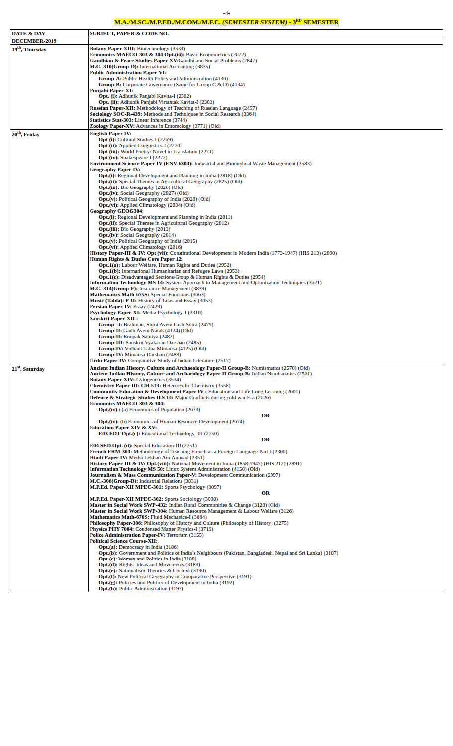-4-
M.A./M.SC./M.P.ED./M.COM./M.F.C. (SEMESTER SYSTEM) - 3RD SEMESTER
| DATE & DAY | SUBJECT, PAPER & CODE NO. |
| --- | --- |
| DECEMBER-2019 | |
| 19 th , Thursday | Botany Paper-XIII: Biotechnology (3533) Economics MAECO-303 & 304 Opt.(iii): Basic Econometrics (2672) Gandhian & Peace Studies Paper-XV: Gandhi and Social Problems (2847) M.C.-310(Group-D): International Accounting (3835) Public Administration Paper-VI: Group-A: Public Health Policy and Administration (4130) Group-B: Corporate Governance (Same for Group C & D) (4134) Punjabi Paper-XI: Opt. (i): Adhunik Panjabi Kavita-I (2382) Opt. (ii): Adhunik Panjabi Virtantak Kavita-I (2383) Russian Paper-XII: Methodology of Teaching of Russian Language (2457) Sociology SOC-R-439: Methods and Techniques in Social Research (3364) Statistics Stat-303: Linear Inference (3744) Zoology Paper-XV: Advances in Entomology (3771) (Old) |
| 20 th , Friday | English Paper IV: Opt (i): Cultural Studies-I (2269) Opt (ii): Applied Linguistics-I (2270) Opt (iii): World Poetry/ Novel in Translation (2271) Opt (iv): Shakespeare-I (2272) Environment Science Paper-IV (ENV-6304): Industrial and Biomedical Waste Management (3583) Geography Paper-IV: Opt.(i): Regional Development and Planning in India (2818) (Old) Opt.(ii): Special Themes in Agricultural Geography (2825) (Old) Opt.(iii): Bio Geography (2826) (Old) Opt.(iv): Social Geography (2827) (Old) Opt.(v): Political Geography of India (2828) (Old) Opt.(vi): Applied Climatology (2834) (Old) Geography GEOG304: Opt.(i): Regional Development and Planning in India (2811) Opt.(ii): Special Themes in Agricultural Geography (2812) Opt.(iii): Bio Geography (2813) Opt.(iv): Social Geography (2814) Opt.(v): Political Geography of India (2815) Opt.(vi): Applied Climatology (2816) History Paper-III & IV: Opt (vii): Constitutional Development in Modern India (1773-1947) (HIS 213) (2890) Human Rights & Duties Core Paper 12: Opt.1(a): Labour Welfare, Human Rights and Duties (2952) Opt.1(b): International Humanitarian and Refugee Laws (2953) Opt.1(c): Disadvantaged Sections/Group & Human Rights & Duties (2954) Information Technology MS 14: System Approach to Management and Optimization Techniques (3621) M.C.-314(Group-F): Insurance Management (3839) Mathematics Math-675S: Special Functions (3663) Music (Tabla): P-II: History of Talas and Essay (3053) Persian Paper-IV: Essay (2429) Psychology Paper-XI: Media Psychology-I (3310) Sanskrit Paper-XII : Group –I: Brahman, Shrot Avem Grah Sutra (2479) Group-II: Gadh Avem Natak (4124) (Old) Group-II: Roopak Sahitya (2482) Group-III: Sanskrit Vyakaran Darshan (2485) Group-IV: Vidhant Tatha Mimansa (4125) (Old) Group-IV: Mimansa Darshan (2488) Urdu Paper-IV: Comparative Study of Indian Literature (2517) |
| 21 st , Saturday | Ancient Indian History, Culture and Archaeology Paper-II Group-B: Numismatics (2570) (Old) Ancient Indian History, Culture and Archaeology Paper-II Group-B: Indian Numismatics (2561) Botany Paper-XIV: Cytogenetics (3534) Chemistry Paper-III: CH-513: Heterocyclic Chemistry (3558) Community Education & Development Paper IV : Education and Life Long Learning (2601) Defence & Strategic Studies D.S 14: Major Conflicts during cold war Era (2626) Economics MAECO-303 & 304: Opt.(iv) : (a) Economics of Population (2673) OR Opt.(iv): (b) Economics of Human Resource Development (2674) Education Paper XIV & XV: E03 EDT Opt.(c): Educational Technology–III (2750) OR E04 SED Opt. (d): Special Education-III (2751) French FRM-304: Methodology of Teaching French as a Foreign Language Part-I (2300) Hindi Paper-IV: Media Lekhan Aur Anuvad (2351) History Paper-III & IV: Opt.(viii): National Movement in India (1858-1947) (HIS 212) (2891) Information Technology MS 50: Linux System Administration (4158) (Old) Journalism & Mass Communication Paper-V: Development Communication (2997) M.C.-306(Group-B): Industrial Relations (3831) M.P.Ed. Paper-XII MPEC-301: Sports Psychology (3097) OR M.P.Ed. Paper-XII MPEC-302: Sports Sociology (3098) Master in Social Work SWP-432: Indian Rural Communities & Change (3128) (Old) Master in Social Work SWP-304: Human Resource Management & Labour Welfare (3126) Mathematics Math-676S: Fluid Mechanics-I (3664) Philosophy Paper-306: Philosophy of History and Culture (Philosophy of History) (3275) Physics PHY 7004: Condensed Matter Physics-I (3719) Police Administration Paper-IV: Terrorism (3155) Political Science Course-XII: Opt.(a): Democracy in India (3186) Opt.(b): Government and Politics of India’s Neighbours (Pakistan, Bangladesh, Nepal and Sri Lanka) (3187) Opt.(c): Women and Politics in India (3188) Opt.(d): Rights: Ideas and Movements (3189) Opt.(e): Nationalism Theories & Context (3190) Opt.(f): New Political Geography in Comparative Perspective (3191) Opt.(g): Policies and Politics of Development in India (3192) Opt.(h): Public Administration (3193) |